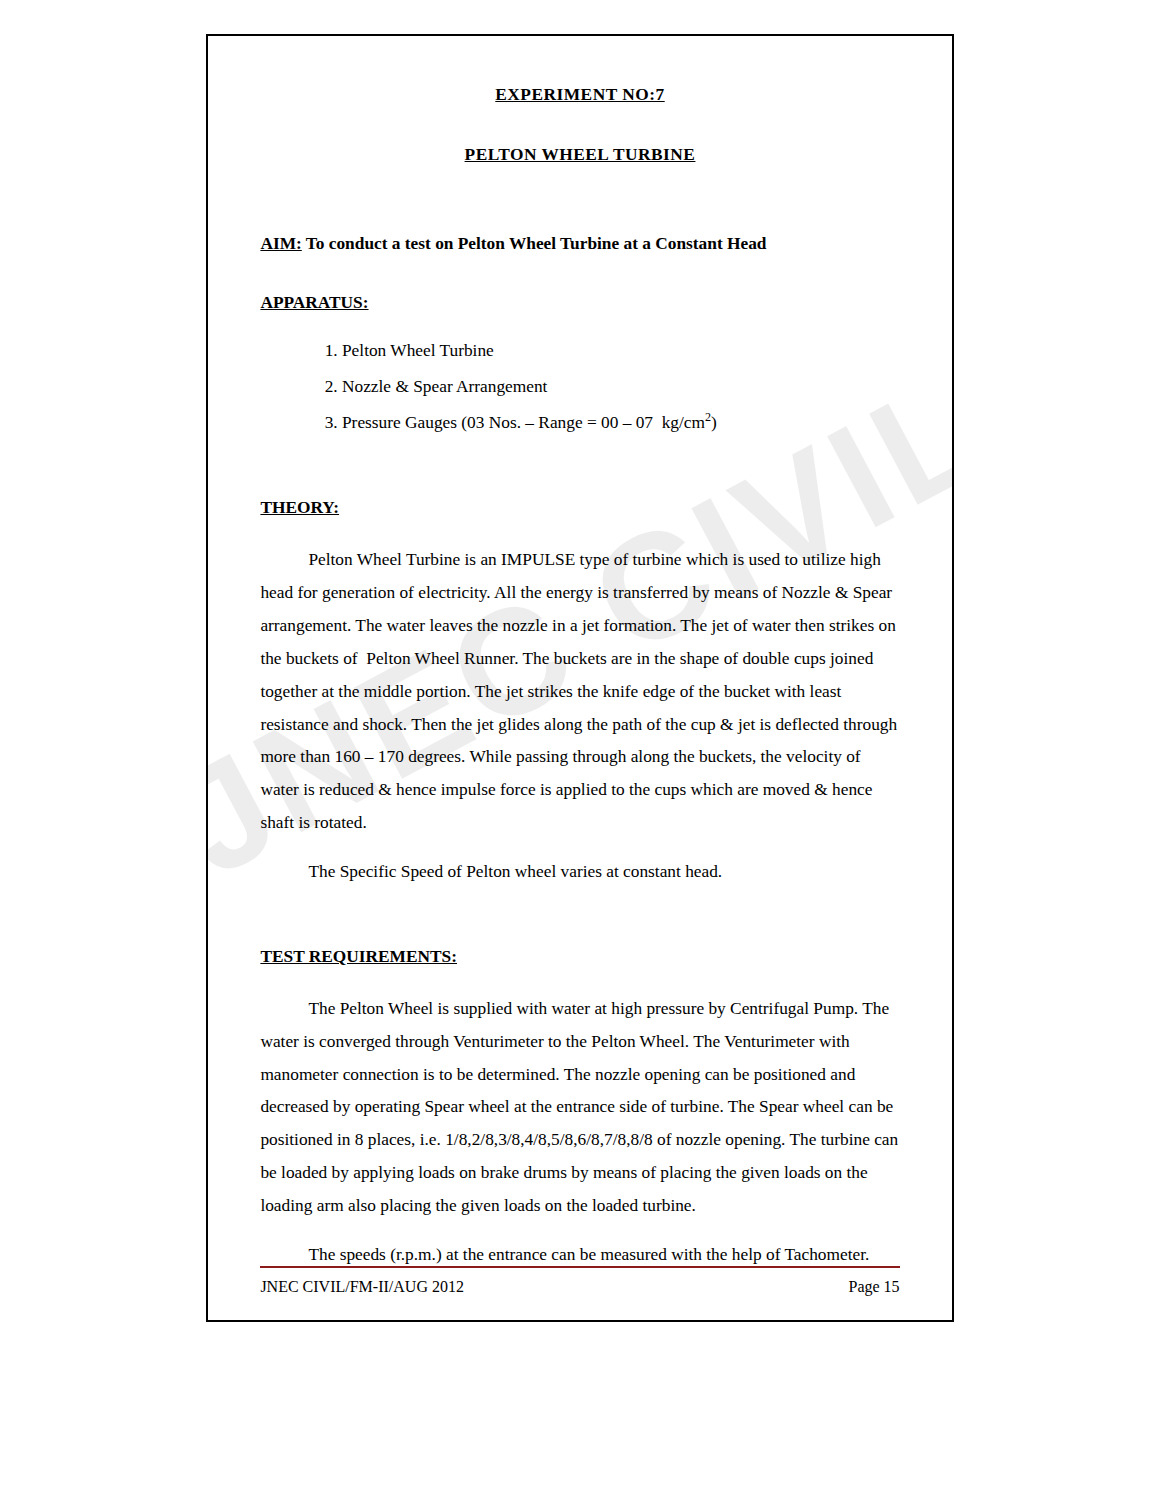JNEC CIVIL
EXPERIMENT NO:7
PELTON WHEEL TURBINE
AIM: To conduct a test on Pelton Wheel Turbine at a Constant Head
APPARATUS:
Pelton Wheel Turbine
Nozzle & Spear Arrangement
Pressure Gauges (03 Nos. – Range = 00 – 07 kg/cm2)
THEORY:
Pelton Wheel Turbine is an IMPULSE type of turbine which is used to utilize high head for generation of electricity. All the energy is transferred by means of Nozzle & Spear arrangement. The water leaves the nozzle in a jet formation. The jet of water then strikes on the buckets of Pelton Wheel Runner. The buckets are in the shape of double cups joined together at the middle portion. The jet strikes the knife edge of the bucket with least resistance and shock. Then the jet glides along the path of the cup & jet is deflected through more than 160 – 170 degrees. While passing through along the buckets, the velocity of water is reduced & hence impulse force is applied to the cups which are moved & hence shaft is rotated.
The Specific Speed of Pelton wheel varies at constant head.
TEST REQUIREMENTS:
The Pelton Wheel is supplied with water at high pressure by Centrifugal Pump. The water is converged through Venturimeter to the Pelton Wheel. The Venturimeter with manometer connection is to be determined. The nozzle opening can be positioned and decreased by operating Spear wheel at the entrance side of turbine. The Spear wheel can be positioned in 8 places, i.e. 1/8,2/8,3/8,4/8,5/8,6/8,7/8,8/8 of nozzle opening. The turbine can be loaded by applying loads on brake drums by means of placing the given loads on the loading arm also placing the given loads on the loaded turbine.
The speeds (r.p.m.) at the entrance can be measured with the help of Tachometer.
JNEC CIVIL/FM-II/AUG 2012 Page 15